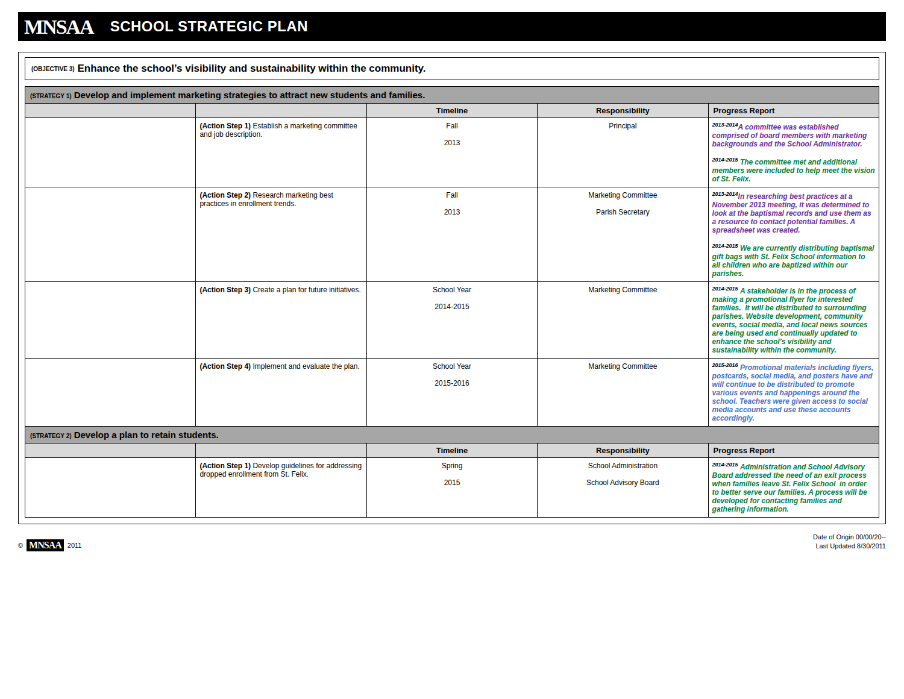MNSAA
SCHOOL STRATEGIC PLAN
(OBJECTIVE 3) Enhance the school’s visibility and sustainability within the community.
| (STRATEGY 1) Develop and implement marketing strategies to attract new students and families. |
| | | Timeline | Responsibility | Progress Report |
| | (Action Step 1) Establish a marketing committee and job description. | Fall 2013 | Principal | 2013-2014 A committee was established comprised of board members with marketing backgrounds and the School Administrator. 2014-2015 The committee met and additional members were included to help meet the vision of St. Felix. |
| | (Action Step 2) Research marketing best practices in enrollment trends. | Fall 2013 | Marketing Committee Parish Secretary | 2013-2014 In researching best practices at a November 2013 meeting, it was determined to look at the baptismal records and use them as a resource to contact potential families. A spreadsheet was created. 2014-2015 We are currently distributing baptismal gift bags with St. Felix School information to all children who are baptized within our parishes. |
| | (Action Step 3) Create a plan for future initiatives. | School Year 2014-2015 | Marketing Committee | 2014-2015 A stakeholder is in the process of making a promotional flyer for interested families. It will be distributed to surrounding parishes. Website development, community events, social media, and local news sources are being used and continually updated to enhance the school’s visibility and sustainability within the community. |
| | (Action Step 4) Implement and evaluate the plan. | School Year 2015-2016 | Marketing Committee | 2015-2016 Promotional materials including flyers, postcards, social media, and posters have and will continue to be distributed to promote various events and happenings around the school. Teachers were given access to social media accounts and use these accounts accordingly. |
| (STRATEGY 2) Develop a plan to retain students. |
| | | Timeline | Responsibility | Progress Report |
| | (Action Step 1) Develop guidelines for addressing dropped enrollment from St. Felix. | Spring 2015 | School Administration School Advisory Board | 2014-2015 Administration and School Advisory Board addressed the need of an exit process when families leave St. Felix School in order to better serve our families. A process will be developed for contacting families and gathering information. |
© MNSAA 2011
Date of Origin 00/00/20--
Last Updated 8/30/2011